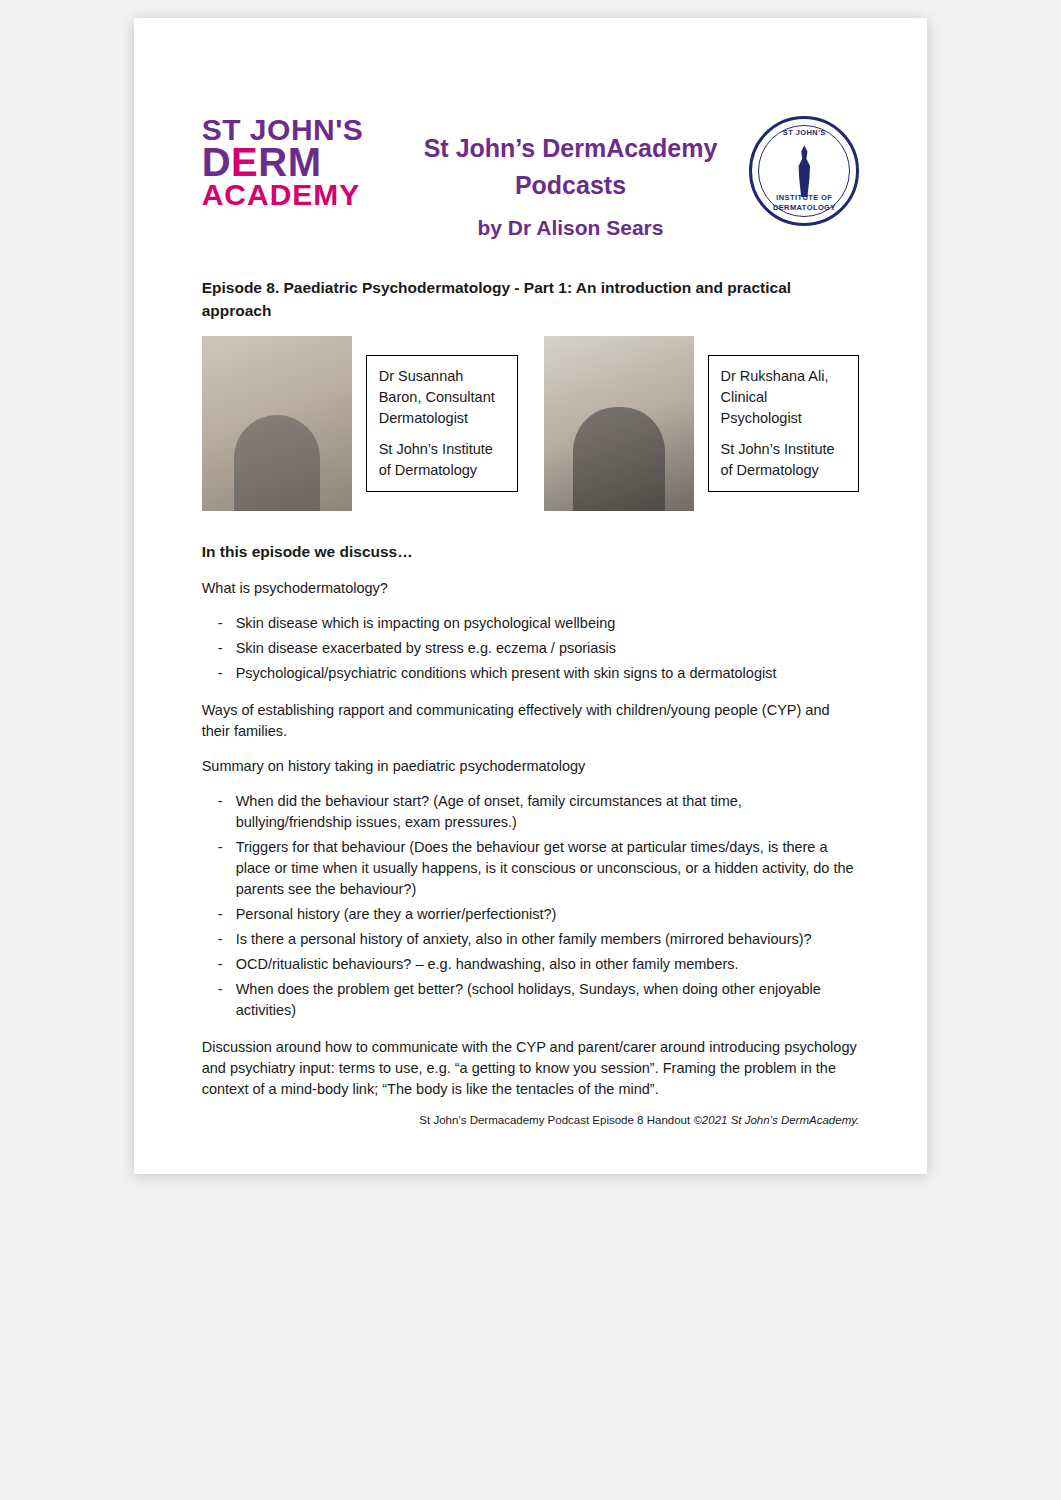ST JOHN'S
DERM
ACADEMY
St John’s DermAcademy Podcasts
by Dr Alison Sears
ST JOHN'S
INSTITUTE OF
DERMATOLOGY
Episode 8. Paediatric Psychodermatology - Part 1: An introduction and practical approach
Dr Susannah Baron, Consultant Dermatologist
St John’s Institute of Dermatology
Dr Rukshana Ali, Clinical Psychologist
St John’s Institute of Dermatology
In this episode we discuss…
What is psychodermatology?
Skin disease which is impacting on psychological wellbeing
Skin disease exacerbated by stress e.g. eczema / psoriasis
Psychological/psychiatric conditions which present with skin signs to a dermatologist
Ways of establishing rapport and communicating effectively with children/young people (CYP) and their families.
Summary on history taking in paediatric psychodermatology
When did the behaviour start? (Age of onset, family circumstances at that time, bullying/friendship issues, exam pressures.)
Triggers for that behaviour (Does the behaviour get worse at particular times/days, is there a place or time when it usually happens, is it conscious or unconscious, or a hidden activity, do the parents see the behaviour?)
Personal history (are they a worrier/perfectionist?)
Is there a personal history of anxiety, also in other family members (mirrored behaviours)?
OCD/ritualistic behaviours? – e.g. handwashing, also in other family members.
When does the problem get better? (school holidays, Sundays, when doing other enjoyable activities)
Discussion around how to communicate with the CYP and parent/carer around introducing psychology and psychiatry input: terms to use, e.g. “a getting to know you session”. Framing the problem in the context of a mind-body link; “The body is like the tentacles of the mind”.
St John’s Dermacademy Podcast Episode 8 Handout ©2021 St John’s DermAcademy.